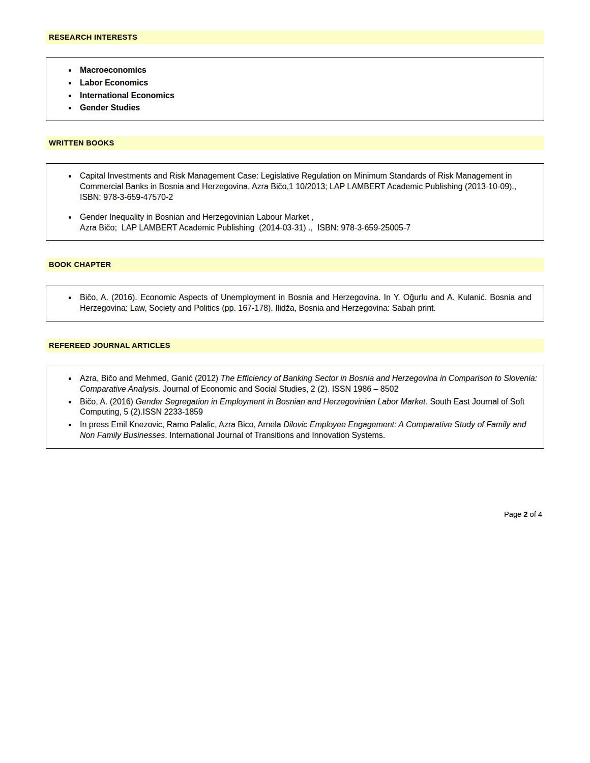RESEARCH INTERESTS
Macroeconomics
Labor Economics
International Economics
Gender Studies
WRITTEN BOOKS
Capital Investments and Risk Management Case: Legislative Regulation on Minimum Standards of Risk Management in Commercial Banks in Bosnia and Herzegovina, Azra Bičo,1 10/2013; LAP LAMBERT Academic Publishing (2013-10-09)., ISBN: 978-3-659-47570-2
Gender Inequality in Bosnian and Herzegovinian Labour Market ,
Azra Bičo; LAP LAMBERT Academic Publishing (2014-03-31) ., ISBN: 978-3-659-25005-7
BOOK CHAPTER
Bičo, A. (2016). Economic Aspects of Unemployment in Bosnia and Herzegovina. In Y. Oğurlu and A. Kulanić. Bosnia and Herzegovina: Law, Society and Politics (pp. 167-178). Ilidža, Bosnia and Herzegovina: Sabah print.
REFEREED JOURNAL ARTICLES
Azra, Bičo and Mehmed, Ganić (2012) The Efficiency of Banking Sector in Bosnia and Herzegovina in Comparison to Slovenia: Comparative Analysis. Journal of Economic and Social Studies, 2 (2). ISSN 1986 – 8502
Bičo, A. (2016) Gender Segregation in Employment in Bosnian and Herzegovinian Labor Market. South East Journal of Soft Computing, 5 (2).ISSN 2233-1859
In press Emil Knezovic, Ramo Palalic, Azra Bico, Arnela Dilovic Employee Engagement: A Comparative Study of Family and Non Family Businesses. International Journal of Transitions and Innovation Systems.
Page 2 of 4